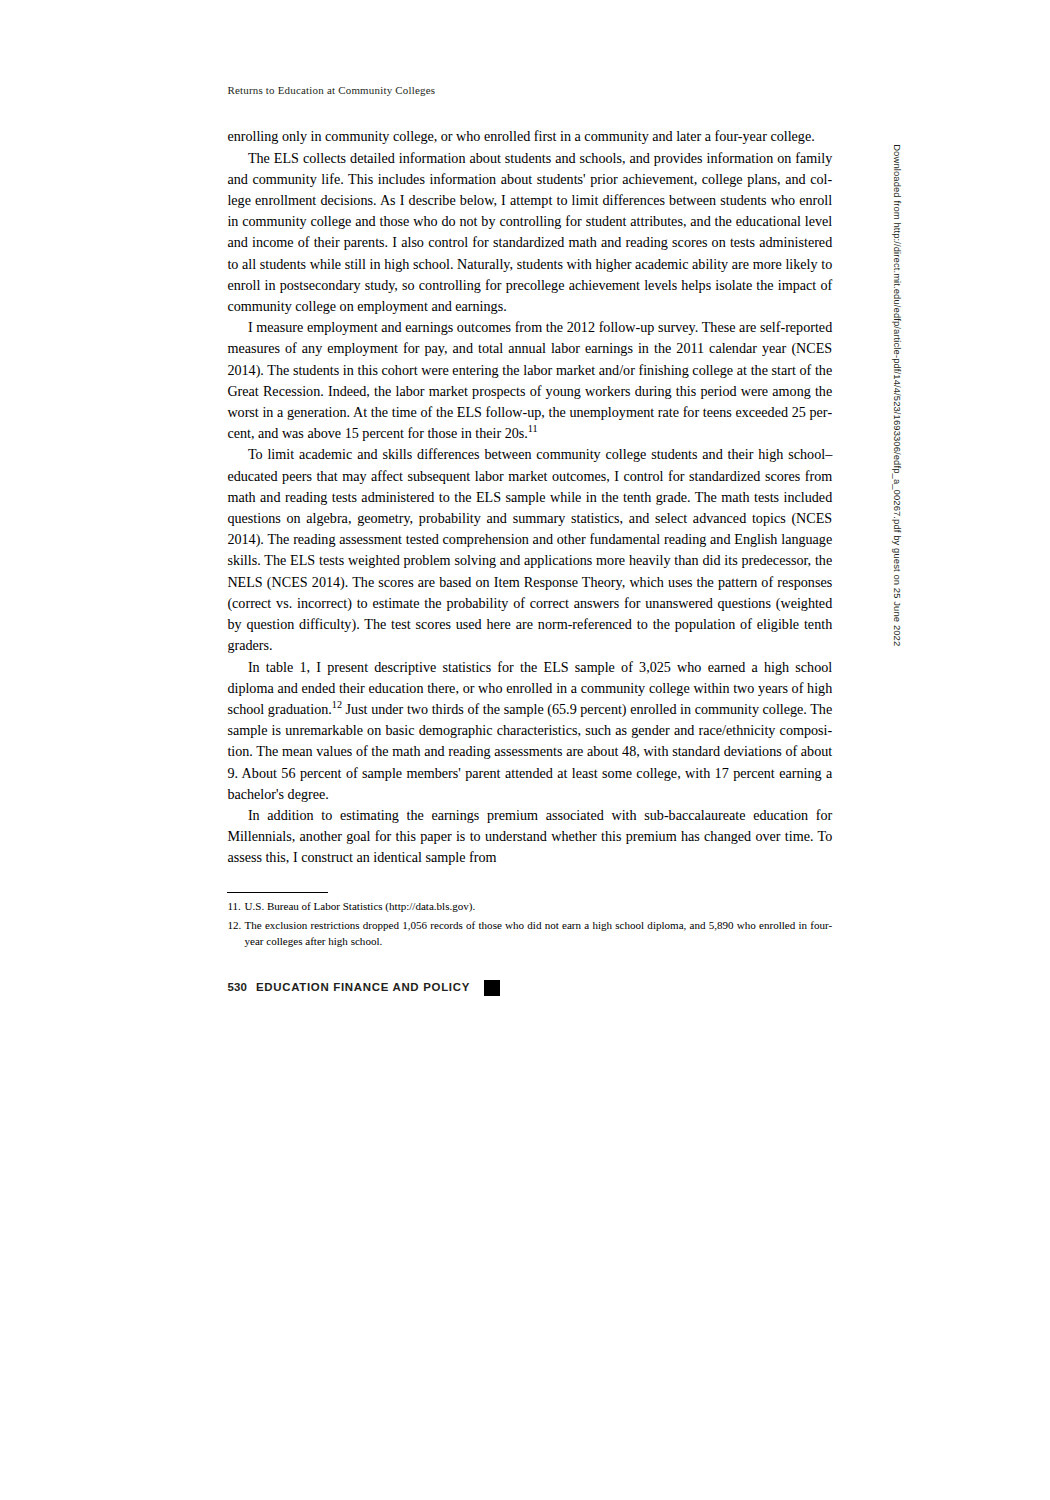Returns to Education at Community Colleges
Downloaded from http://direct.mit.edu/edfp/article-pdf/14/4/523/1693306/edfp_a_00267.pdf by guest on 25 June 2022
enrolling only in community college, or who enrolled first in a community and later a four-year college.
The ELS collects detailed information about students and schools, and provides information on family and community life. This includes information about students' prior achievement, college plans, and college enrollment decisions. As I describe below, I attempt to limit differences between students who enroll in community college and those who do not by controlling for student attributes, and the educational level and income of their parents. I also control for standardized math and reading scores on tests administered to all students while still in high school. Naturally, students with higher academic ability are more likely to enroll in postsecondary study, so controlling for precollege achievement levels helps isolate the impact of community college on employment and earnings.
I measure employment and earnings outcomes from the 2012 follow-up survey. These are self-reported measures of any employment for pay, and total annual labor earnings in the 2011 calendar year (NCES 2014). The students in this cohort were entering the labor market and/or finishing college at the start of the Great Recession. Indeed, the labor market prospects of young workers during this period were among the worst in a generation. At the time of the ELS follow-up, the unemployment rate for teens exceeded 25 percent, and was above 15 percent for those in their 20s.11
To limit academic and skills differences between community college students and their high school–educated peers that may affect subsequent labor market outcomes, I control for standardized scores from math and reading tests administered to the ELS sample while in the tenth grade. The math tests included questions on algebra, geometry, probability and summary statistics, and select advanced topics (NCES 2014). The reading assessment tested comprehension and other fundamental reading and English language skills. The ELS tests weighted problem solving and applications more heavily than did its predecessor, the NELS (NCES 2014). The scores are based on Item Response Theory, which uses the pattern of responses (correct vs. incorrect) to estimate the probability of correct answers for unanswered questions (weighted by question difficulty). The test scores used here are norm-referenced to the population of eligible tenth graders.
In table 1, I present descriptive statistics for the ELS sample of 3,025 who earned a high school diploma and ended their education there, or who enrolled in a community college within two years of high school graduation.12 Just under two thirds of the sample (65.9 percent) enrolled in community college. The sample is unremarkable on basic demographic characteristics, such as gender and race/ethnicity composition. The mean values of the math and reading assessments are about 48, with standard deviations of about 9. About 56 percent of sample members' parent attended at least some college, with 17 percent earning a bachelor's degree.
In addition to estimating the earnings premium associated with sub-baccalaureate education for Millennials, another goal for this paper is to understand whether this premium has changed over time. To assess this, I construct an identical sample from
11. U.S. Bureau of Labor Statistics (http://data.bls.gov).
12. The exclusion restrictions dropped 1,056 records of those who did not earn a high school diploma, and 5,890 who enrolled in four-year colleges after high school.
530 Education Finance and Policy